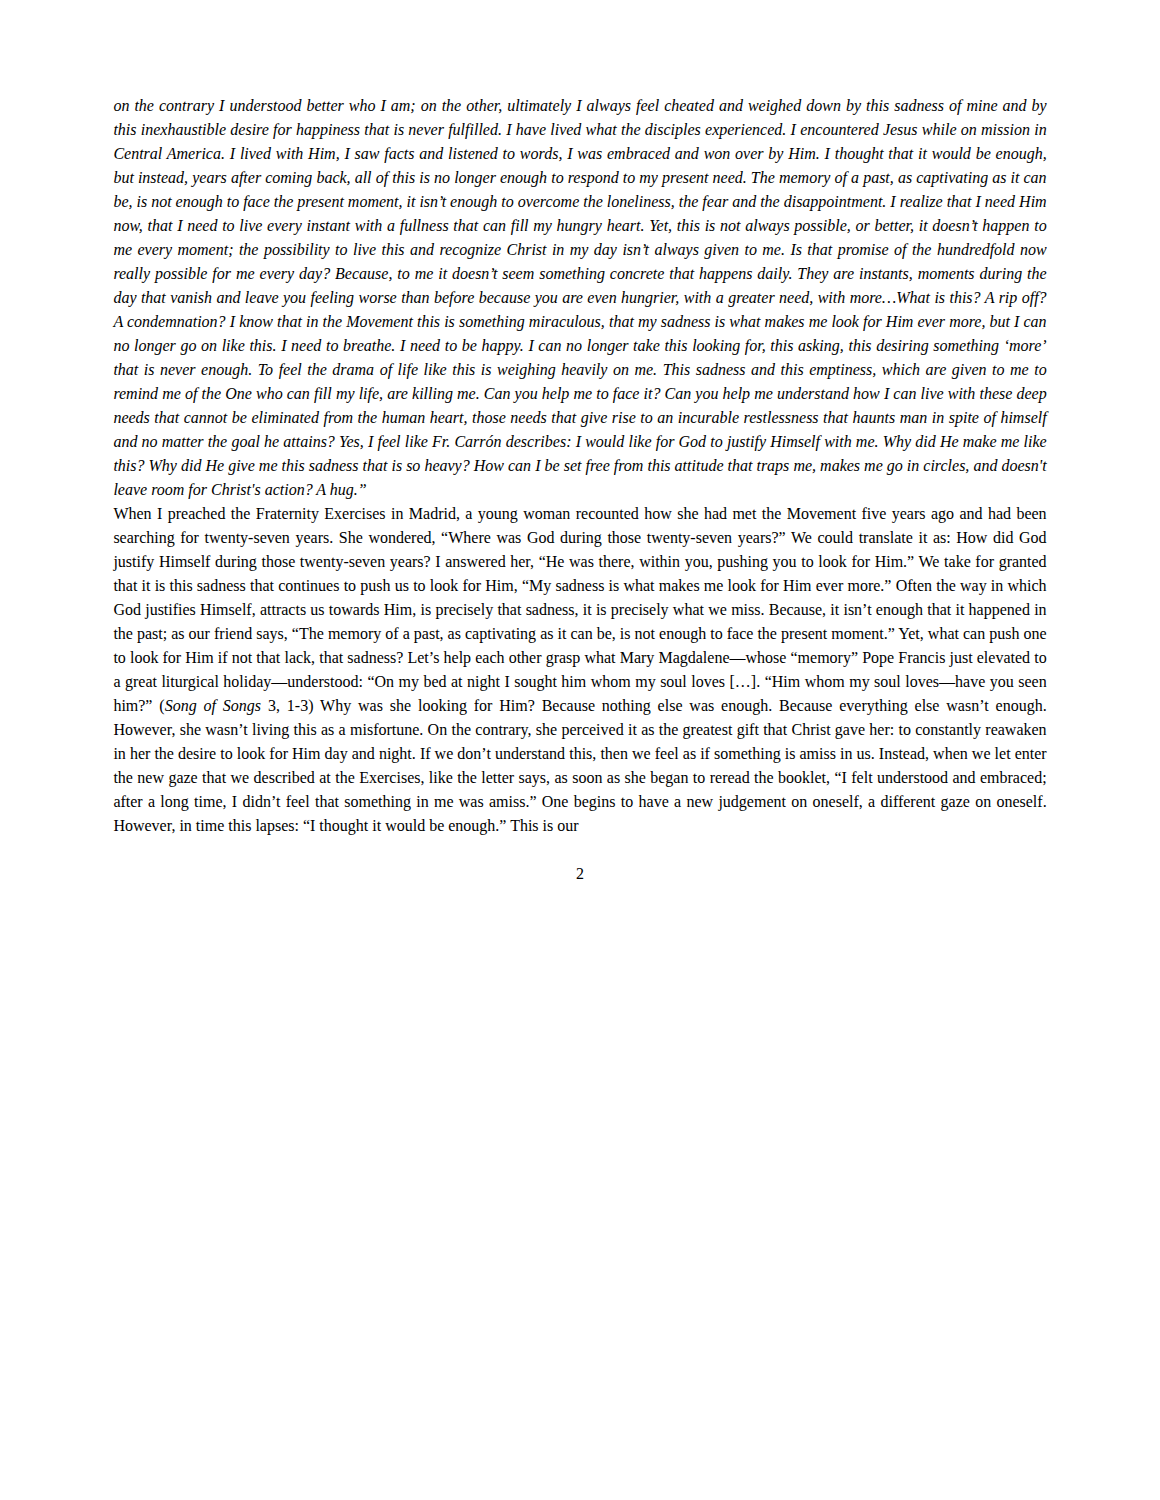on the contrary I understood better who I am; on the other, ultimately I always feel cheated and weighed down by this sadness of mine and by this inexhaustible desire for happiness that is never fulfilled. I have lived what the disciples experienced. I encountered Jesus while on mission in Central America. I lived with Him, I saw facts and listened to words, I was embraced and won over by Him. I thought that it would be enough, but instead, years after coming back, all of this is no longer enough to respond to my present need. The memory of a past, as captivating as it can be, is not enough to face the present moment, it isn’t enough to overcome the loneliness, the fear and the disappointment. I realize that I need Him now, that I need to live every instant with a fullness that can fill my hungry heart. Yet, this is not always possible, or better, it doesn’t happen to me every moment; the possibility to live this and recognize Christ in my day isn’t always given to me. Is that promise of the hundredfold now really possible for me every day? Because, to me it doesn’t seem something concrete that happens daily. They are instants, moments during the day that vanish and leave you feeling worse than before because you are even hungrier, with a greater need, with more…What is this? A rip off? A condemnation? I know that in the Movement this is something miraculous, that my sadness is what makes me look for Him ever more, but I can no longer go on like this. I need to breathe. I need to be happy. I can no longer take this looking for, this asking, this desiring something ‘more’ that is never enough. To feel the drama of life like this is weighing heavily on me. This sadness and this emptiness, which are given to me to remind me of the One who can fill my life, are killing me. Can you help me to face it? Can you help me understand how I can live with these deep needs that cannot be eliminated from the human heart, those needs that give rise to an incurable restlessness that haunts man in spite of himself and no matter the goal he attains? Yes, I feel like Fr. Carrón describes: I would like for God to justify Himself with me. Why did He make me like this? Why did He give me this sadness that is so heavy? How can I be set free from this attitude that traps me, makes me go in circles, and doesn't leave room for Christ's action? A hug.”
When I preached the Fraternity Exercises in Madrid, a young woman recounted how she had met the Movement five years ago and had been searching for twenty-seven years. She wondered, “Where was God during those twenty-seven years?” We could translate it as: How did God justify Himself during those twenty-seven years? I answered her, “He was there, within you, pushing you to look for Him.” We take for granted that it is this sadness that continues to push us to look for Him, “My sadness is what makes me look for Him ever more.” Often the way in which God justifies Himself, attracts us towards Him, is precisely that sadness, it is precisely what we miss. Because, it isn’t enough that it happened in the past; as our friend says, “The memory of a past, as captivating as it can be, is not enough to face the present moment.” Yet, what can push one to look for Him if not that lack, that sadness? Let’s help each other grasp what Mary Magdalene—whose “memory” Pope Francis just elevated to a great liturgical holiday—understood: “On my bed at night I sought him whom my soul loves […]. “Him whom my soul loves—have you seen him?” (Song of Songs 3, 1-3) Why was she looking for Him? Because nothing else was enough. Because everything else wasn’t enough. However, she wasn’t living this as a misfortune. On the contrary, she perceived it as the greatest gift that Christ gave her: to constantly reawaken in her the desire to look for Him day and night. If we don’t understand this, then we feel as if something is amiss in us. Instead, when we let enter the new gaze that we described at the Exercises, like the letter says, as soon as she began to reread the booklet, “I felt understood and embraced; after a long time, I didn’t feel that something in me was amiss.” One begins to have a new judgement on oneself, a different gaze on oneself. However, in time this lapses: “I thought it would be enough.” This is our
2